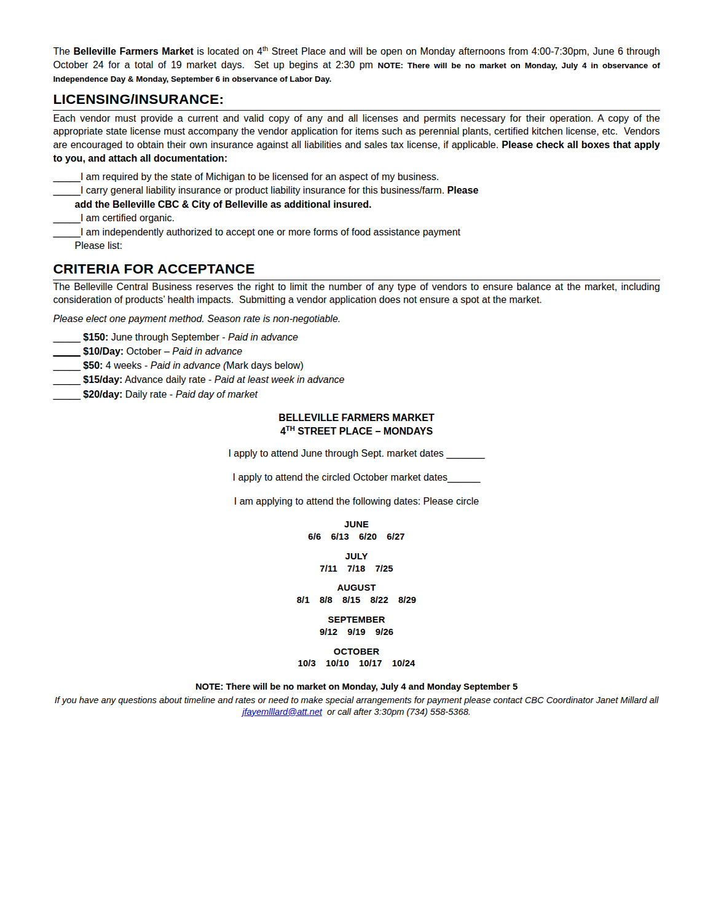The Belleville Farmers Market is located on 4th Street Place and will be open on Monday afternoons from 4:00-7:30pm, June 6 through October 24 for a total of 19 market days. Set up begins at 2:30 pm NOTE: There will be no market on Monday, July 4 in observance of Independence Day & Monday, September 6 in observance of Labor Day.
LICENSING/INSURANCE:
Each vendor must provide a current and valid copy of any and all licenses and permits necessary for their operation. A copy of the appropriate state license must accompany the vendor application for items such as perennial plants, certified kitchen license, etc. Vendors are encouraged to obtain their own insurance against all liabilities and sales tax license, if applicable. Please check all boxes that apply to you, and attach all documentation:
_____I am required by the state of Michigan to be licensed for an aspect of my business.
_____I carry general liability insurance or product liability insurance for this business/farm. Please
add the Belleville CBC & City of Belleville as additional insured.
_____I am certified organic.
_____I am independently authorized to accept one or more forms of food assistance payment
Please list:
CRITERIA FOR ACCEPTANCE
The Belleville Central Business reserves the right to limit the number of any type of vendors to ensure balance at the market, including consideration of products’ health impacts. Submitting a vendor application does not ensure a spot at the market.
Please elect one payment method. Season rate is non-negotiable.
_____ $150: June through September - Paid in advance
_____ $10/Day: October – Paid in advance
_____ $50: 4 weeks - Paid in advance (Mark days below)
_____ $15/day: Advance daily rate - Paid at least week in advance
_____ $20/day: Daily rate - Paid day of market
BELLEVILLE FARMERS MARKET
4TH STREET PLACE – MONDAYS
I apply to attend June through Sept. market dates _______
I apply to attend the circled October market dates______
I am applying to attend the following dates: Please circle
JUNE
6/66/136/206/27
JULY
7/117/187/25
AUGUST
8/18/88/158/228/29
SEPTEMBER
9/129/199/26
OCTOBER
10/310/1010/1710/24
NOTE: There will be no market on Monday, July 4 and Monday September 5
If you have any questions about timeline and rates or need to make special arrangements for payment please contact CBC Coordinator Janet Millard all jfayemlllard@att.net or call after 3:30pm (734) 558-5368.